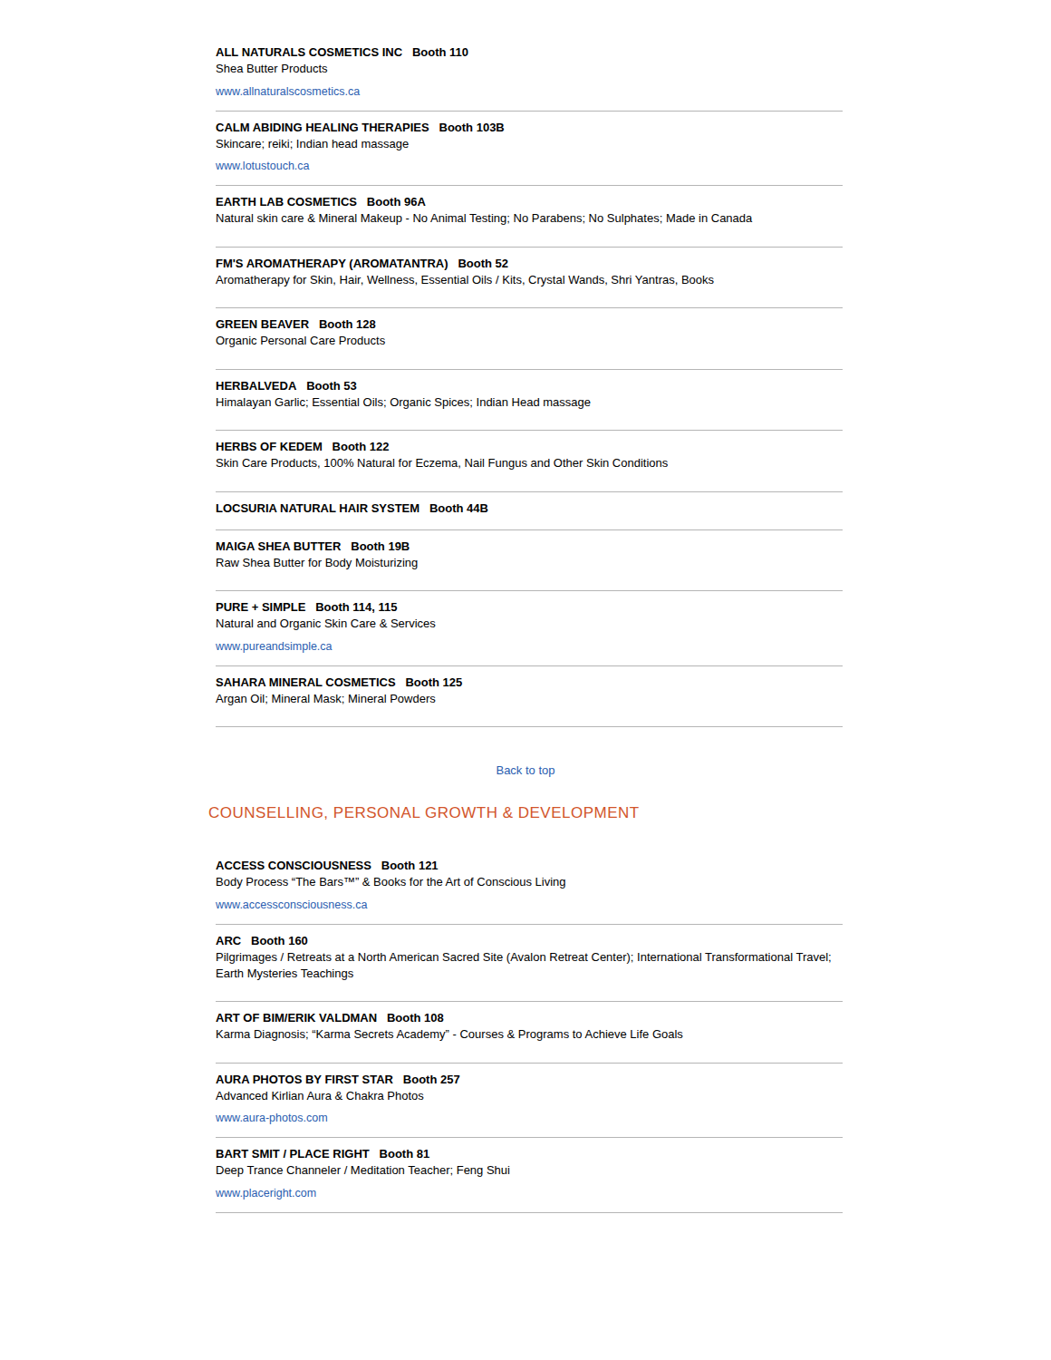ALL NATURALS COSMETICS INC Booth 110
Shea Butter Products
www.allnaturalscosmetics.ca
CALM ABIDING HEALING THERAPIES Booth 103B
Skincare; reiki; Indian head massage
www.lotustouch.ca
EARTH LAB COSMETICS Booth 96A
Natural skin care & Mineral Makeup - No Animal Testing; No Parabens; No Sulphates; Made in Canada
FM'S AROMATHERAPY (AROMATANTRA) Booth 52
Aromatherapy for Skin, Hair, Wellness, Essential Oils / Kits, Crystal Wands, Shri Yantras, Books
GREEN BEAVER Booth 128
Organic Personal Care Products
HERBALVEDA Booth 53
Himalayan Garlic; Essential Oils; Organic Spices; Indian Head massage
HERBS OF KEDEM Booth 122
Skin Care Products, 100% Natural for Eczema, Nail Fungus and Other Skin Conditions
LOCSURIA NATURAL HAIR SYSTEM Booth 44B
MAIGA SHEA BUTTER Booth 19B
Raw Shea Butter for Body Moisturizing
PURE + SIMPLE Booth 114, 115
Natural and Organic Skin Care & Services
www.pureandsimple.ca
SAHARA MINERAL COSMETICS Booth 125
Argan Oil; Mineral Mask; Mineral Powders
Back to top
COUNSELLING, PERSONAL GROWTH & DEVELOPMENT
ACCESS CONSCIOUSNESS Booth 121
Body Process “The Bars™” & Books for the Art of Conscious Living
www.accessconsciousness.ca
ARC Booth 160
Pilgrimages / Retreats at a North American Sacred Site (Avalon Retreat Center); International Transformational Travel; Earth Mysteries Teachings
ART OF BIM/ERIK VALDMAN Booth 108
Karma Diagnosis; “Karma Secrets Academy” - Courses & Programs to Achieve Life Goals
AURA PHOTOS BY FIRST STAR Booth 257
Advanced Kirlian Aura & Chakra Photos
www.aura-photos.com
BART SMIT / PLACE RIGHT Booth 81
Deep Trance Channeler / Meditation Teacher; Feng Shui
www.placeright.com